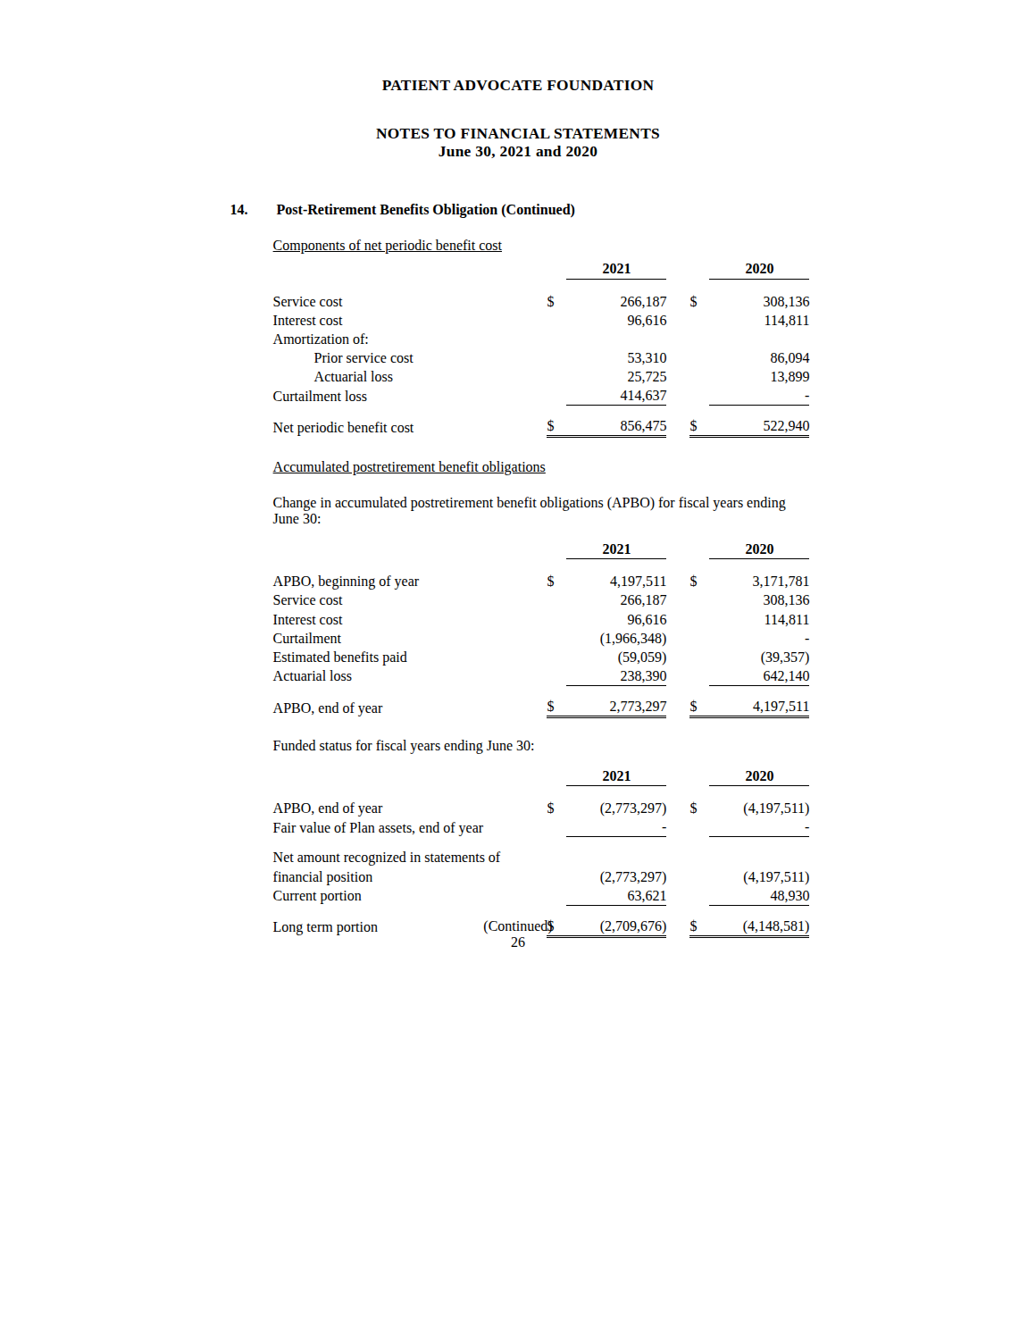PATIENT ADVOCATE FOUNDATION
NOTES TO FINANCIAL STATEMENTS
June 30, 2021 and 2020
14.
Post-Retirement Benefits Obligation (Continued)
Components of net periodic benefit cost
| | | | 2021 | | | 2020 |
| Service cost | | $ | 266,187 | | $ | 308,136 |
| Interest cost | | | 96,616 | | | 114,811 |
| Amortization of: | | | | | | |
| Prior service cost | | | 53,310 | | | 86,094 |
| Actuarial loss | | | 25,725 | | | 13,899 |
| Curtailment loss | | | 414,637 | | | - |
| Net periodic benefit cost | | $ | 856,475 | | $ | 522,940 |
Accumulated postretirement benefit obligations
Change in accumulated postretirement benefit obligations (APBO) for fiscal years ending June 30:
| | | | 2021 | | | 2020 |
| APBO, beginning of year | | $ | 4,197,511 | | $ | 3,171,781 |
| Service cost | | | 266,187 | | | 308,136 |
| Interest cost | | | 96,616 | | | 114,811 |
| Curtailment | | | (1,966,348) | | | - |
| Estimated benefits paid | | | (59,059) | | | (39,357) |
| Actuarial loss | | | 238,390 | | | 642,140 |
| APBO, end of year | | $ | 2,773,297 | | $ | 4,197,511 |
Funded status for fiscal years ending June 30:
| | | | 2021 | | | 2020 |
| APBO, end of year | | $ | (2,773,297) | | $ | (4,197,511) |
| Fair value of Plan assets, end of year | | | - | | | - |
| Net amount recognized in statements of financial position | | | (2,773,297) | | | (4,197,511) |
| Current portion | | | 63,621 | | | 48,930 |
| Long term portion | | $ | (2,709,676) | | $ | (4,148,581) |
(Continued)
26